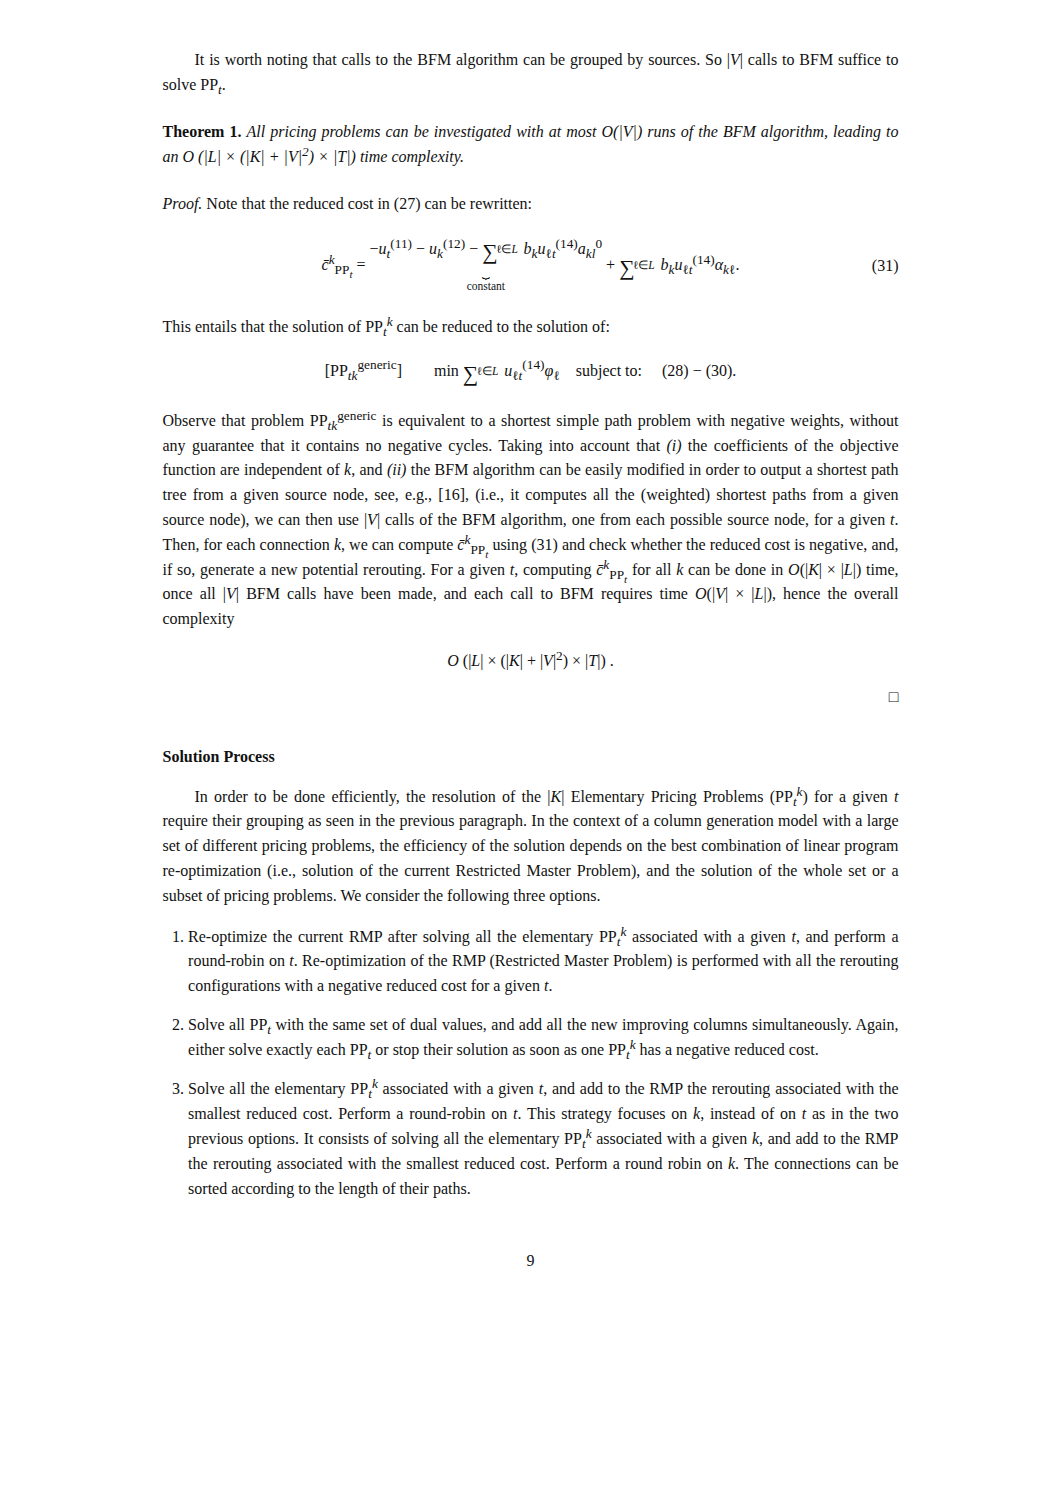It is worth noting that calls to the BFM algorithm can be grouped by sources. So |V| calls to BFM suffice to solve PPt.
Theorem 1. All pricing problems can be investigated with at most O(|V|) runs of the BFM algorithm, leading to an O (|L| × (|K| + |V|2) × |T|) time complexity.
Proof. Note that the reduced cost in (27) can be rewritten:
c̄kPPt = −ut(11) − uk(12) − ∑ℓ∈L bkuℓt(14)akl0 ⏟ constant + ∑ℓ∈L bkuℓt(14)αkℓ. (31)
This entails that the solution of PPtk can be reduced to the solution of:
[PPtkgeneric] min ∑ℓ∈L uℓt(14)φℓ subject to: (28) − (30).
Observe that problem PPtkgeneric is equivalent to a shortest simple path problem with negative weights, without any guarantee that it contains no negative cycles. Taking into account that (i) the coefficients of the objective function are independent of k, and (ii) the BFM algorithm can be easily modified in order to output a shortest path tree from a given source node, see, e.g., [16], (i.e., it computes all the (weighted) shortest paths from a given source node), we can then use |V| calls of the BFM algorithm, one from each possible source node, for a given t. Then, for each connection k, we can compute c̄kPPt using (31) and check whether the reduced cost is negative, and, if so, generate a new potential rerouting. For a given t, computing c̄kPPt for all k can be done in O(|K| × |L|) time, once all |V| BFM calls have been made, and each call to BFM requires time O(|V| × |L|), hence the overall complexity
O (|L| × (|K| + |V|2) × |T|) .
□
Solution Process
In order to be done efficiently, the resolution of the |K| Elementary Pricing Problems (PPtk) for a given t require their grouping as seen in the previous paragraph. In the context of a column generation model with a large set of different pricing problems, the efficiency of the solution depends on the best combination of linear program re-optimization (i.e., solution of the current Restricted Master Problem), and the solution of the whole set or a subset of pricing problems. We consider the following three options.
Re-optimize the current RMP after solving all the elementary PPtk associated with a given t, and perform a round-robin on t. Re-optimization of the RMP (Restricted Master Problem) is performed with all the rerouting configurations with a negative reduced cost for a given t.
Solve all PPt with the same set of dual values, and add all the new improving columns simultaneously. Again, either solve exactly each PPt or stop their solution as soon as one PPtk has a negative reduced cost.
Solve all the elementary PPtk associated with a given t, and add to the RMP the rerouting associated with the smallest reduced cost. Perform a round-robin on t. This strategy focuses on k, instead of on t as in the two previous options. It consists of solving all the elementary PPtk associated with a given k, and add to the RMP the rerouting associated with the smallest reduced cost. Perform a round robin on k. The connections can be sorted according to the length of their paths.
9